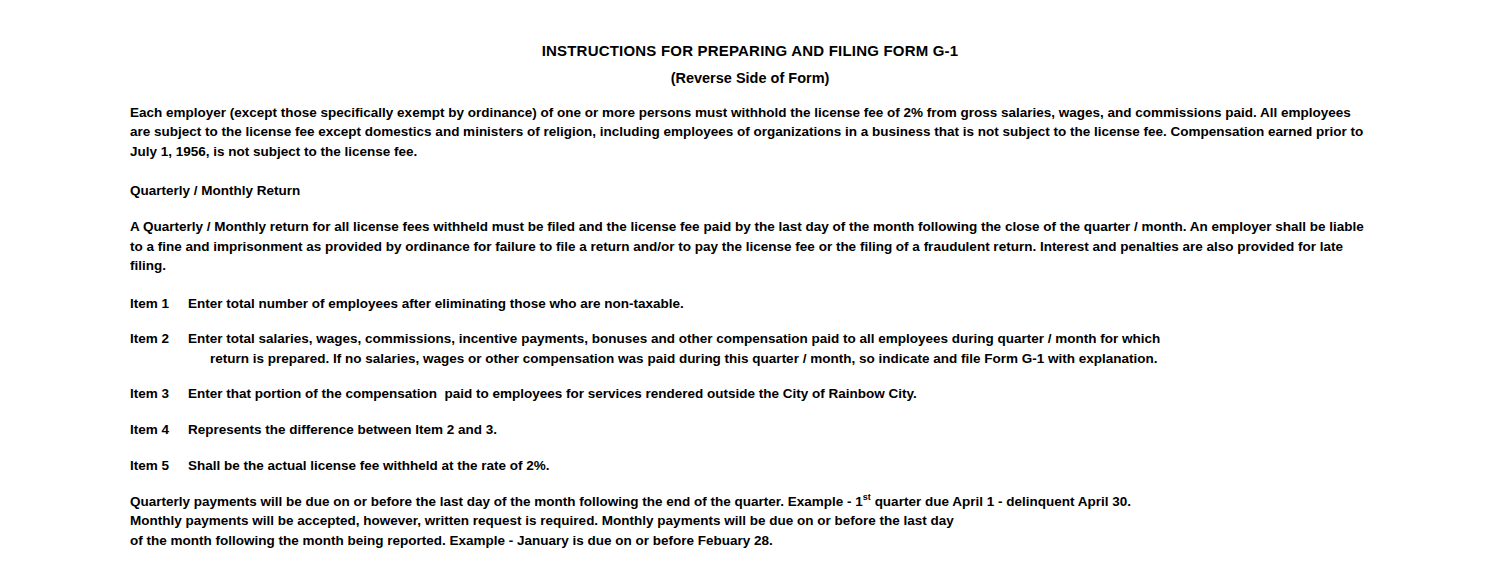INSTRUCTIONS FOR PREPARING AND FILING FORM G-1
(Reverse Side of Form)
Each employer (except those specifically exempt by ordinance) of one or more persons must withhold the license fee of 2% from gross salaries, wages, and commissions paid. All employees are subject to the license fee except domestics and ministers of religion, including employees of organizations in a business that is not subject to the license fee. Compensation earned prior to July 1, 1956, is not subject to the license fee.
Quarterly / Monthly Return
A Quarterly / Monthly return for all license fees withheld must be filed and the license fee paid by the last day of the month following the close of the quarter / month. An employer shall be liable to a fine and imprisonment as provided by ordinance for failure to file a return and/or to pay the license fee or the filing of a fraudulent return. Interest and penalties are also provided for late filing.
| Item 1 | Enter total number of employees after eliminating those who are non-taxable. |
| Item 2 | Enter total salaries, wages, commissions, incentive payments, bonuses and other compensation paid to all employees during quarter / month for which return is prepared. If no salaries, wages or other compensation was paid during this quarter / month, so indicate and file Form G-1 with explanation. |
| Item 3 | Enter that portion of the compensation paid to employees for services rendered outside the City of Rainbow City. |
| Item 4 | Represents the difference between Item 2 and 3. |
| Item 5 | Shall be the actual license fee withheld at the rate of 2%. |
Quarterly payments will be due on or before the last day of the month following the end of the quarter. Example - 1st quarter due April 1 - delinquent April 30.
Monthly payments will be accepted, however, written request is required. Monthly payments will be due on or before the last day
of the month following the month being reported. Example - January is due on or before Febuary 28.